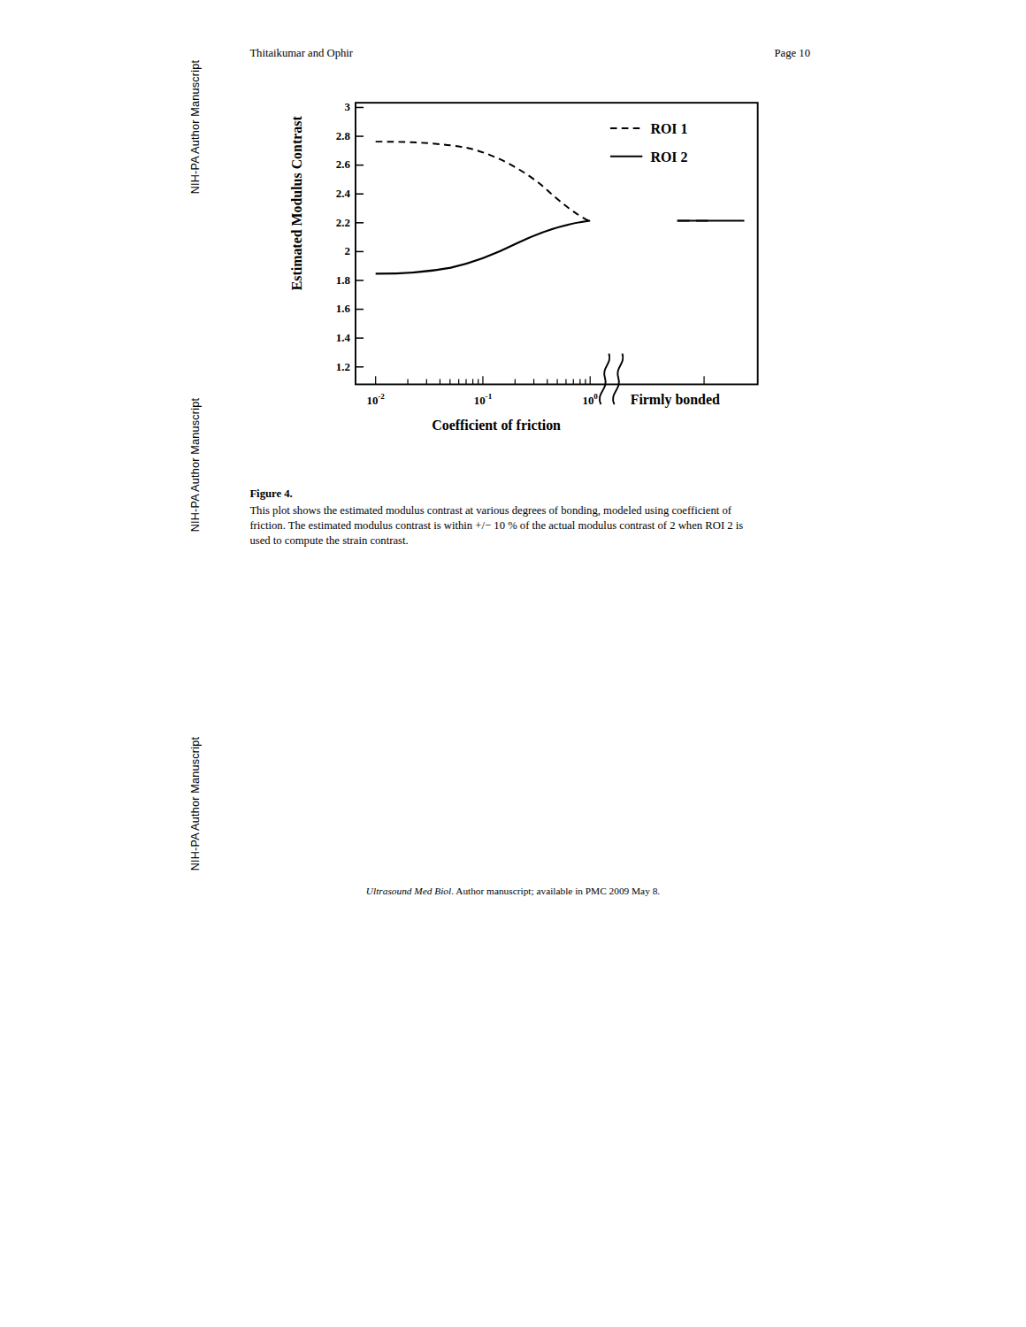NIH-PA Author Manuscript
NIH-PA Author Manuscript
NIH-PA Author Manuscript
Thitaikumar and Ophir
Page 10
3 2.8 2.6 2.4 2.2 2 1.8 1.6 1.4 1.2 Estimated Modulus Contrast 10-2 10-1 100 Firmly bonded Coefficient of friction ROI 1 ROI 2
Figure 4. This plot shows the estimated modulus contrast at various degrees of bonding, modeled using coefficient of friction. The estimated modulus contrast is within +/− 10 % of the actual modulus contrast of 2 when ROI 2 is used to compute the strain contrast.
Ultrasound Med Biol. Author manuscript; available in PMC 2009 May 8.